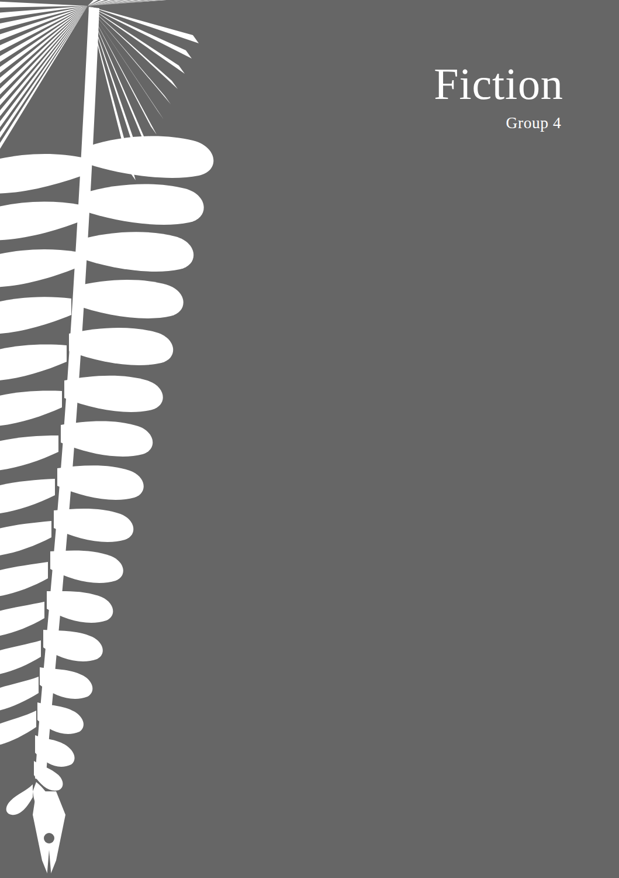Fiction
Group 4